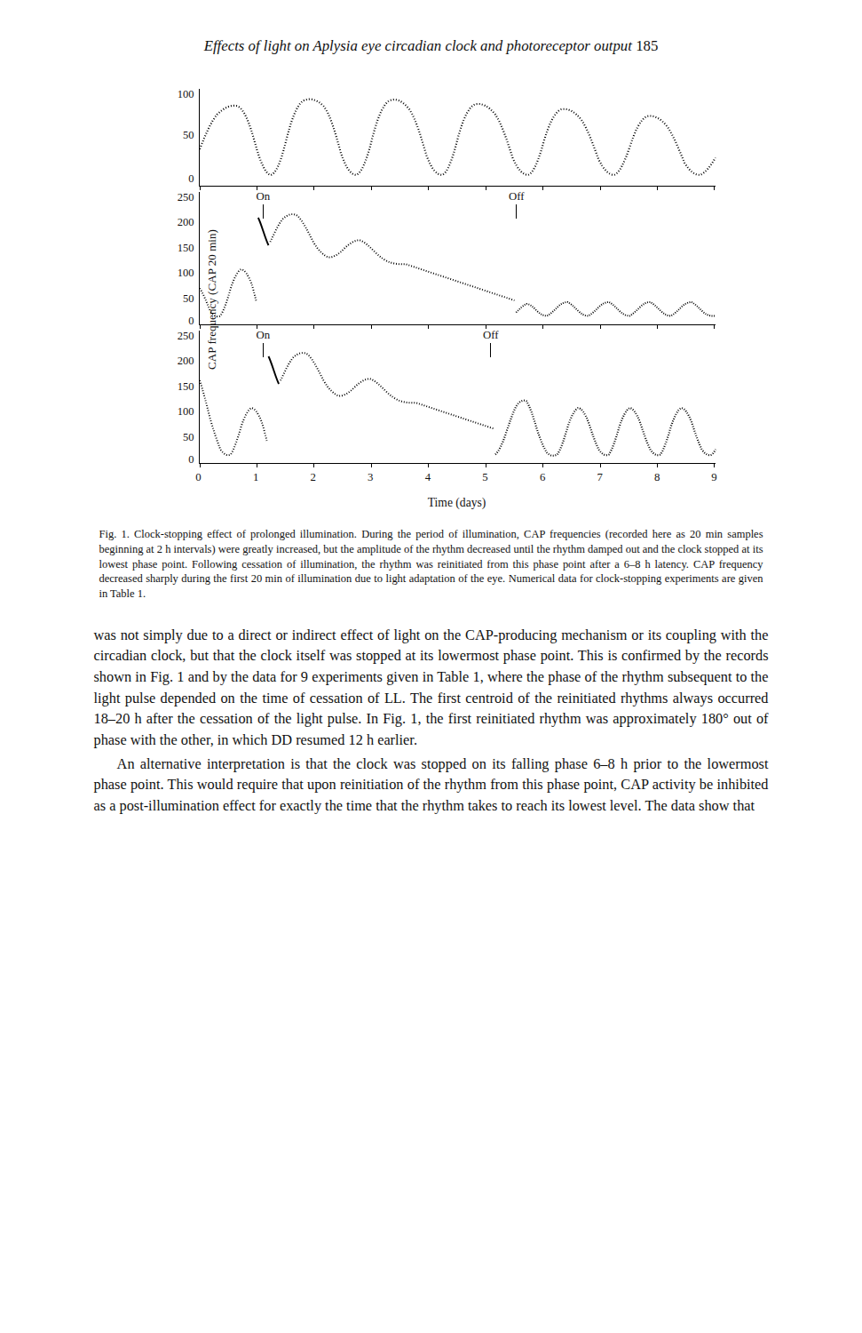Effects of light on Aplysia eye circadian clock and photoreceptor output 185
CAP frequency (CAP 20 min)
100 50 0
250 200 150 100 50 0
On
Off
250 200 150 100 50 0
On
Off
0 1 2 3 4 5 6 7 8 9
Time (days)
Fig. 1. Clock-stopping effect of prolonged illumination. During the period of illumination, CAP frequencies (recorded here as 20 min samples beginning at 2 h intervals) were greatly increased, but the amplitude of the rhythm decreased until the rhythm damped out and the clock stopped at its lowest phase point. Following cessation of illumination, the rhythm was reinitiated from this phase point after a 6–8 h latency. CAP frequency decreased sharply during the first 20 min of illumination due to light adaptation of the eye. Numerical data for clock-stopping experiments are given in Table 1.
was not simply due to a direct or indirect effect of light on the CAP-producing mechanism or its coupling with the circadian clock, but that the clock itself was stopped at its lowermost phase point. This is confirmed by the records shown in Fig. 1 and by the data for 9 experiments given in Table 1, where the phase of the rhythm subsequent to the light pulse depended on the time of cessation of LL. The first centroid of the reinitiated rhythms always occurred 18–20 h after the cessation of the light pulse. In Fig. 1, the first reinitiated rhythm was approximately 180° out of phase with the other, in which DD resumed 12 h earlier.
An alternative interpretation is that the clock was stopped on its falling phase 6–8 h prior to the lowermost phase point. This would require that upon reinitiation of the rhythm from this phase point, CAP activity be inhibited as a post-illumination effect for exactly the time that the rhythm takes to reach its lowest level. The data show that